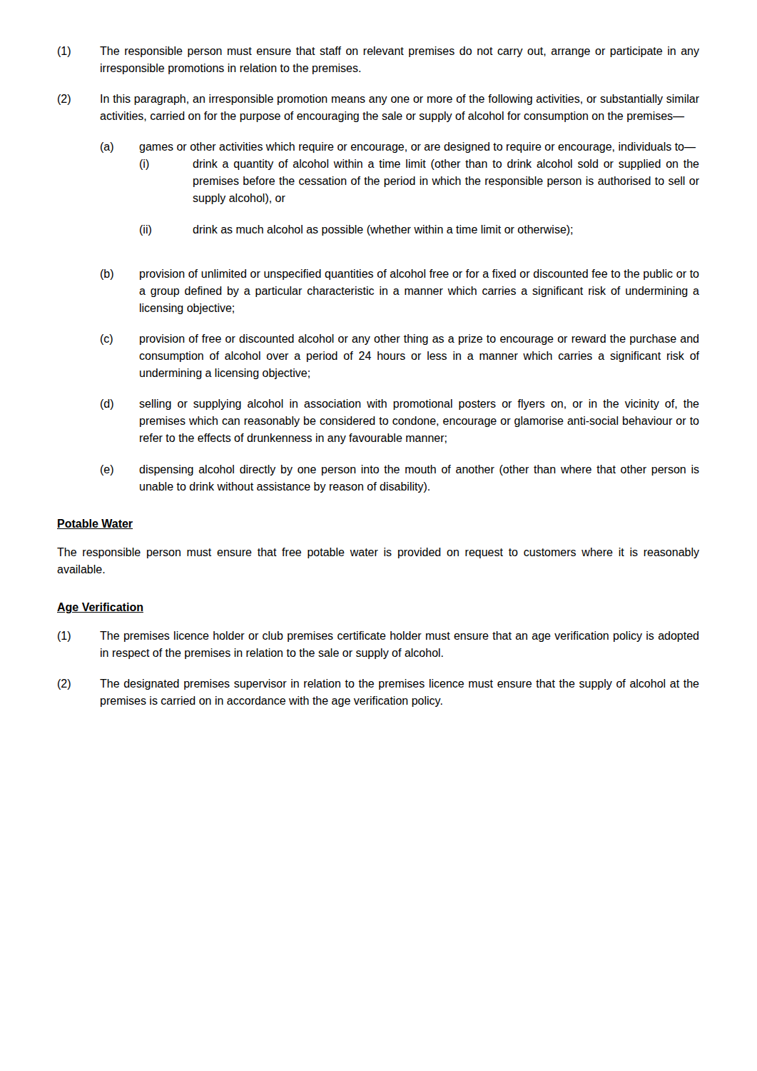(1)
The responsible person must ensure that staff on relevant premises do not carry out, arrange or participate in any irresponsible promotions in relation to the premises.
(2)
In this paragraph, an irresponsible promotion means any one or more of the following activities, or substantially similar activities, carried on for the purpose of encouraging the sale or supply of alcohol for consumption on the premises—
(a)
games or other activities which require or encourage, or are designed to require or encourage, individuals to—
(i)
drink a quantity of alcohol within a time limit (other than to drink alcohol sold or supplied on the premises before the cessation of the period in which the responsible person is authorised to sell or supply alcohol), or
(ii)
drink as much alcohol as possible (whether within a time limit or otherwise);
(b)
provision of unlimited or unspecified quantities of alcohol free or for a fixed or discounted fee to the public or to a group defined by a particular characteristic in a manner which carries a significant risk of undermining a licensing objective;
(c)
provision of free or discounted alcohol or any other thing as a prize to encourage or reward the purchase and consumption of alcohol over a period of 24 hours or less in a manner which carries a significant risk of undermining a licensing objective;
(d)
selling or supplying alcohol in association with promotional posters or flyers on, or in the vicinity of, the premises which can reasonably be considered to condone, encourage or glamorise anti-social behaviour or to refer to the effects of drunkenness in any favourable manner;
(e)
dispensing alcohol directly by one person into the mouth of another (other than where that other person is unable to drink without assistance by reason of disability).
Potable Water
The responsible person must ensure that free potable water is provided on request to customers where it is reasonably available.
Age Verification
(1)
The premises licence holder or club premises certificate holder must ensure that an age verification policy is adopted in respect of the premises in relation to the sale or supply of alcohol.
(2)
The designated premises supervisor in relation to the premises licence must ensure that the supply of alcohol at the premises is carried on in accordance with the age verification policy.